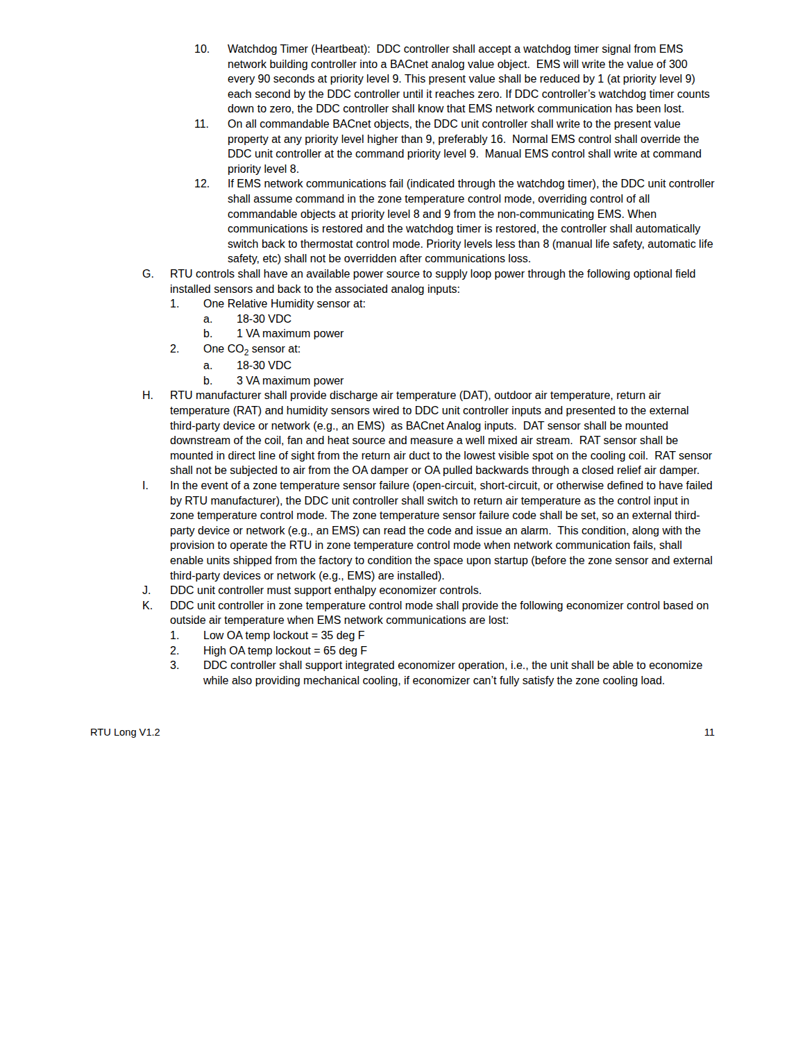10.
Watchdog Timer (Heartbeat): DDC controller shall accept a watchdog timer signal from EMS network building controller into a BACnet analog value object. EMS will write the value of 300 every 90 seconds at priority level 9. This present value shall be reduced by 1 (at priority level 9) each second by the DDC controller until it reaches zero. If DDC controller’s watchdog timer counts down to zero, the DDC controller shall know that EMS network communication has been lost.
11.
On all commandable BACnet objects, the DDC unit controller shall write to the present value property at any priority level higher than 9, preferably 16. Normal EMS control shall override the DDC unit controller at the command priority level 9. Manual EMS control shall write at command priority level 8.
12.
If EMS network communications fail (indicated through the watchdog timer), the DDC unit controller shall assume command in the zone temperature control mode, overriding control of all commandable objects at priority level 8 and 9 from the non-communicating EMS. When communications is restored and the watchdog timer is restored, the controller shall automatically switch back to thermostat control mode. Priority levels less than 8 (manual life safety, automatic life safety, etc) shall not be overridden after communications loss.
G.
RTU controls shall have an available power source to supply loop power through the following optional field installed sensors and back to the associated analog inputs:
1.
One Relative Humidity sensor at:
a.
18-30 VDC
b.
1 VA maximum power
2.
One CO2 sensor at:
a.
18-30 VDC
b.
3 VA maximum power
H.
RTU manufacturer shall provide discharge air temperature (DAT), outdoor air temperature, return air temperature (RAT) and humidity sensors wired to DDC unit controller inputs and presented to the external third-party device or network (e.g., an EMS) as BACnet Analog inputs. DAT sensor shall be mounted downstream of the coil, fan and heat source and measure a well mixed air stream. RAT sensor shall be mounted in direct line of sight from the return air duct to the lowest visible spot on the cooling coil. RAT sensor shall not be subjected to air from the OA damper or OA pulled backwards through a closed relief air damper.
I.
In the event of a zone temperature sensor failure (open-circuit, short-circuit, or otherwise defined to have failed by RTU manufacturer), the DDC unit controller shall switch to return air temperature as the control input in zone temperature control mode. The zone temperature sensor failure code shall be set, so an external third-party device or network (e.g., an EMS) can read the code and issue an alarm. This condition, along with the provision to operate the RTU in zone temperature control mode when network communication fails, shall enable units shipped from the factory to condition the space upon startup (before the zone sensor and external third-party devices or network (e.g., EMS) are installed).
J.
DDC unit controller must support enthalpy economizer controls.
K.
DDC unit controller in zone temperature control mode shall provide the following economizer control based on outside air temperature when EMS network communications are lost:
1.
Low OA temp lockout = 35 deg F
2.
High OA temp lockout = 65 deg F
3.
DDC controller shall support integrated economizer operation, i.e., the unit shall be able to economize while also providing mechanical cooling, if economizer can’t fully satisfy the zone cooling load.
RTU Long V1.2 11